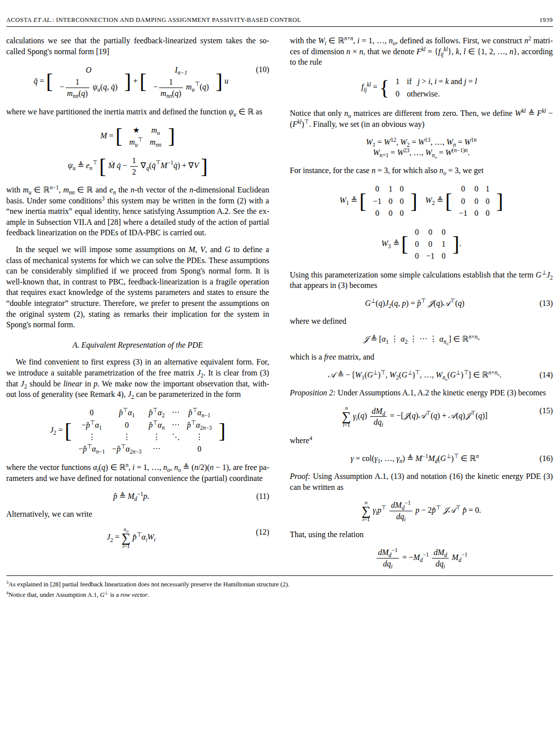Acosta et al.: Interconnection and Damping Assignment Passivity-Based Control 1939
calculations we see that the partially feedback-linearized system takes the so-called Spong's normal form [19]
(10) q̈ = [
| O |
| − 1 m nn ( q ) ψ u ( q , q̇ ) |
] + [
| I n−1 |
| − 1 m nn ( q ) m u ⊤ ( q ) |
] u
where we have partitioned the inertia matrix and defined the function ψu ∈ ℝ as
M = [
| ★ | m u |
| m u ⊤ | m nn |
]
ψu en⊤ [ Ṁ q̇ − 12 ∇q(q̇⊤M−1q̇) + ∇V ]
with mu ∈ ℝn−1, mnn ∈ ℝ and en the n-th vector of the n-dimensional Euclidean basis. Under some conditions3 this system may be written in the form (2) with a “new inertia matrix” equal identity, hence satisfying Assumption A.2. See the example in Subsection VII.A and [28] where a detailed study of the action of partial feedback linearization on the PDEs of IDA-PBC is carried out.
In the sequel we will impose some assumptions on M, V, and G to define a class of mechanical systems for which we can solve the PDEs. These assumptions can be considerably simplified if we proceed from Spong's normal form. It is well-known that, in contrast to PBC, feedback-linearization is a fragile operation that requires exact knowledge of the systems parameters and states to ensure the “double integrator” structure. Therefore, we prefer to present the assumptions on the original system (2), stating as remarks their implication for the system in Spong's normal form.
A. Equivalent Representation of the PDE
We find convenient to first express (3) in an alternative equivalent form. For, we introduce a suitable parametrization of the free matrix J2. It is clear from (3) that J2 should be linear in p. We make now the important observation that, without loss of generality (see Remark 4), J2 can be parameterized in the form
J2 = [
| 0 | p̂ ⊤ α 1 | p̂ ⊤ α 2 | ··· | p̂ ⊤ α n −1 |
| − p̂ ⊤ α 1 | 0 | p̂ ⊤ α n | ··· | p̂ ⊤ α 2 n −3 |
| ⋮ | ⋮ | ⋮ | ⋱ | ⋮ |
| − p̂ ⊤ α n −1 | − p̂ ⊤ α 2 n −3 | ··· | | 0 |
]
where the vector functions αi(q) ∈ ℝn, i = 1, …, no, no (n/2)(n − 1), are free parameters and we have defined for notational convenience the (partial) coordinate
(11) p̂ Md−1p.
Alternatively, we can write
(12) J2 = no∑i=1 p̂⊤αi Wi
with the Wi ∈ ℝn×n, i = 1, …, no, defined as follows. First, we construct n2 matrices of dimension n × n, that we denote Fkl = {fijkl}, k, l ∈ {1, 2, …, n}, according to the rule
fijkl = {
| 1 | if j > i , i = k and j = l |
| 0 | otherwise. |
Notice that only no matrices are different from zero. Then, we define Wkl Fkl − (Fkl)⊤. Finally, we set (in an obvious way)
W1 = W12, W2 = W13, …, Wn = W1n
Wn+1 = W23, …, Wno = W(n−1)n.
For instance, for the case n = 3, for which also no = 3, we get
W1 [
| 0 | 1 | 0 |
| −1 | 0 | 0 |
| 0 | 0 | 0 |
] W2 [
| 0 | 0 | 1 |
| 0 | 0 | 0 |
| −1 | 0 | 0 |
]
W3 [
| 0 | 0 | 0 |
| 0 | 0 | 1 |
| 0 | −1 | 0 |
].
Using this parameterization some simple calculations establish that the term G⊥J2 that appears in (3) becomes
(13) G⊥(q)J2(q, p) = p̂⊤ 𝒥(q)𝒜⊤(q)
where we defined
𝒥 [α1 ⋮ α2 ⋮ ··· ⋮ αno] ∈ ℝn×no
which is a free matrix, and
(14) 𝒜 − [W1(G⊥)⊤, W2(G⊥)⊤, …, Wno(G⊥)⊤] ∈ ℝn×no.
Proposition 2: Under Assumptions A.1, A.2 the kinetic energy PDE (3) becomes
(15) n∑i=1 γi(q) dMd dqi = −[𝒥(q)𝒜⊤(q) + 𝒜(q)𝒥⊤(q)]
where4
(16) γ = col(γ1, …, γn) M−1Md(G⊥)⊤ ∈ ℝn
Proof: Using Assumption A.1, (13) and notation (16) the kinetic energy PDE (3) can be written as
n∑i=1 γi p⊤ dMd−1 dqi p − 2p̂⊤ 𝒥𝒜⊤ p̂ = 0.
That, using the relation
dMd−1 dqi = −Md−1 dMd dqi Md−1
3As explained in [28] partial feedback linearization does not necessarily preserve the Hamiltonian structure (2).
4Notice that, under Assumption A.1, G⊥ is a row vector.